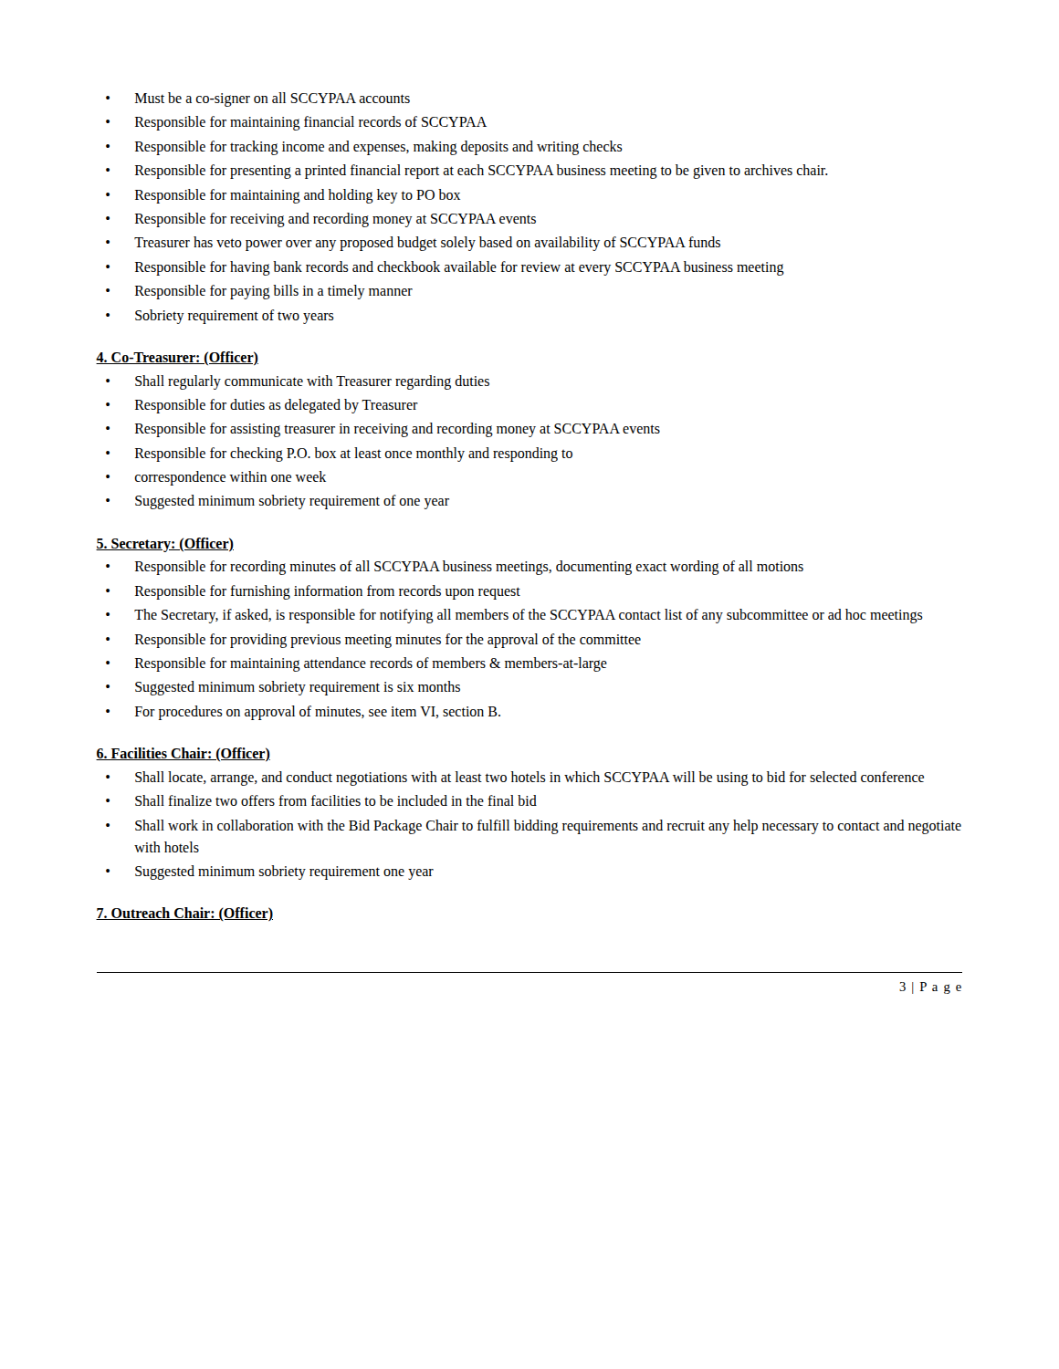Must be a co-signer on all SCCYPAA accounts
Responsible for maintaining financial records of SCCYPAA
Responsible for tracking income and expenses, making deposits and writing checks
Responsible for presenting a printed financial report at each SCCYPAA business meeting to be given to archives chair.
Responsible for maintaining and holding key to PO box
Responsible for receiving and recording money at SCCYPAA events
Treasurer has veto power over any proposed budget solely based on availability of SCCYPAA funds
Responsible for having bank records and checkbook available for review at every SCCYPAA business meeting
Responsible for paying bills in a timely manner
Sobriety requirement of two years
4. Co-Treasurer: (Officer)
Shall regularly communicate with Treasurer regarding duties
Responsible for duties as delegated by Treasurer
Responsible for assisting treasurer in receiving and recording money at SCCYPAA events
Responsible for checking P.O. box at least once monthly and responding to
correspondence within one week
Suggested minimum sobriety requirement of one year
5. Secretary: (Officer)
Responsible for recording minutes of all SCCYPAA business meetings, documenting exact wording of all motions
Responsible for furnishing information from records upon request
The Secretary, if asked, is responsible for notifying all members of the SCCYPAA contact list of any subcommittee or ad hoc meetings
Responsible for providing previous meeting minutes for the approval of the committee
Responsible for maintaining attendance records of members & members-at-large
Suggested minimum sobriety requirement is six months
For procedures on approval of minutes, see item VI, section B.
6. Facilities Chair: (Officer)
Shall locate, arrange, and conduct negotiations with at least two hotels in which SCCYPAA will be using to bid for selected conference
Shall finalize two offers from facilities to be included in the final bid
Shall work in collaboration with the Bid Package Chair to fulfill bidding requirements and recruit any help necessary to contact and negotiate with hotels
Suggested minimum sobriety requirement one year
7. Outreach Chair: (Officer)
3 | P a g e